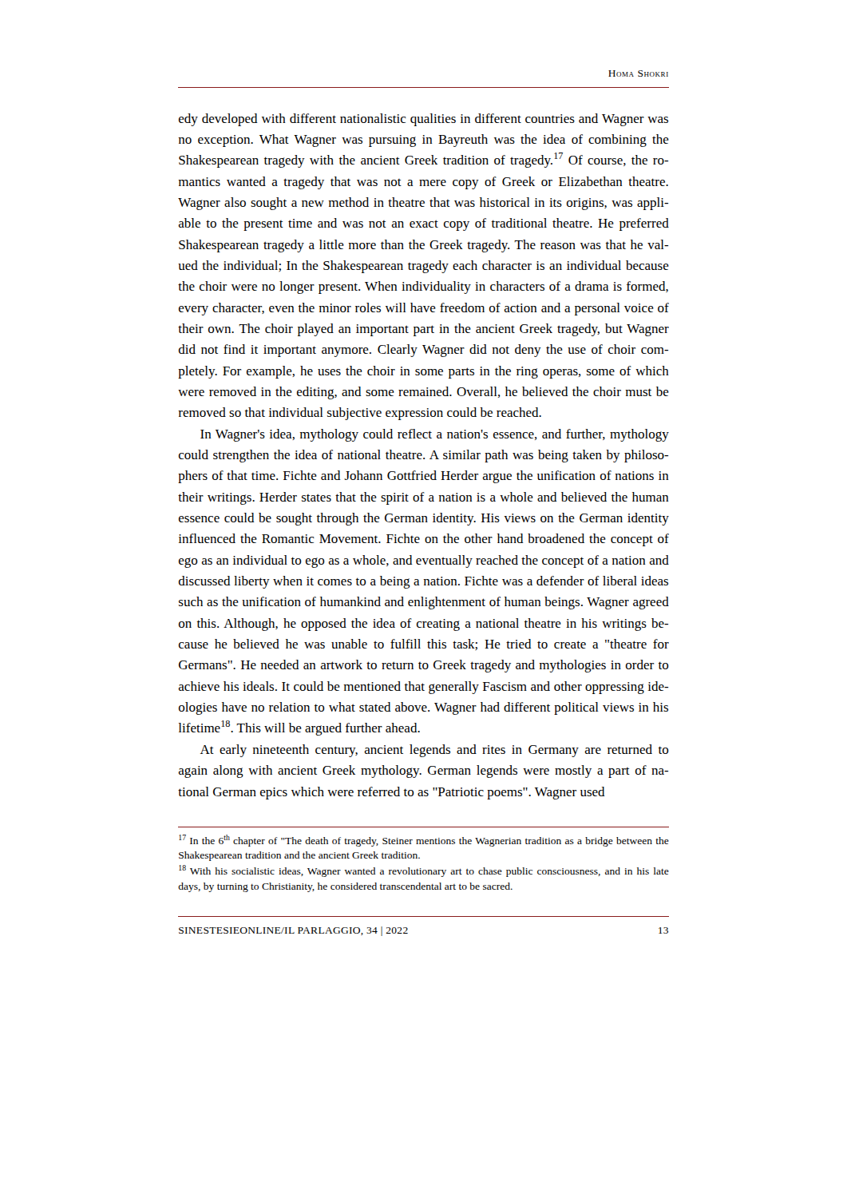Homa Shokri
edy developed with different nationalistic qualities in different countries and Wagner was no exception. What Wagner was pursuing in Bayreuth was the idea of combining the Shakespearean tragedy with the ancient Greek tradition of tragedy.17 Of course, the romantics wanted a tragedy that was not a mere copy of Greek or Elizabethan theatre. Wagner also sought a new method in theatre that was historical in its origins, was appliable to the present time and was not an exact copy of traditional theatre. He preferred Shakespearean tragedy a little more than the Greek tragedy. The reason was that he valued the individual; In the Shakespearean tragedy each character is an individual because the choir were no longer present. When individuality in characters of a drama is formed, every character, even the minor roles will have freedom of action and a personal voice of their own. The choir played an important part in the ancient Greek tragedy, but Wagner did not find it important anymore. Clearly Wagner did not deny the use of choir completely. For example, he uses the choir in some parts in the ring operas, some of which were removed in the editing, and some remained. Overall, he believed the choir must be removed so that individual subjective expression could be reached.
In Wagner's idea, mythology could reflect a nation's essence, and further, mythology could strengthen the idea of national theatre. A similar path was being taken by philosophers of that time. Fichte and Johann Gottfried Herder argue the unification of nations in their writings. Herder states that the spirit of a nation is a whole and believed the human essence could be sought through the German identity. His views on the German identity influenced the Romantic Movement. Fichte on the other hand broadened the concept of ego as an individual to ego as a whole, and eventually reached the concept of a nation and discussed liberty when it comes to a being a nation. Fichte was a defender of liberal ideas such as the unification of humankind and enlightenment of human beings. Wagner agreed on this. Although, he opposed the idea of creating a national theatre in his writings because he believed he was unable to fulfill this task; He tried to create a "theatre for Germans". He needed an artwork to return to Greek tragedy and mythologies in order to achieve his ideals. It could be mentioned that generally Fascism and other oppressing ideologies have no relation to what stated above. Wagner had different political views in his lifetime18. This will be argued further ahead.
At early nineteenth century, ancient legends and rites in Germany are returned to again along with ancient Greek mythology. German legends were mostly a part of national German epics which were referred to as "Patriotic poems". Wagner used
17 In the 6th chapter of "The death of tragedy, Steiner mentions the Wagnerian tradition as a bridge between the Shakespearean tradition and the ancient Greek tradition.
18 With his socialistic ideas, Wagner wanted a revolutionary art to chase public consciousness, and in his late days, by turning to Christianity, he considered transcendental art to be sacred.
Sinestesieonline/Il Parlaggio, 34 | 2022 13